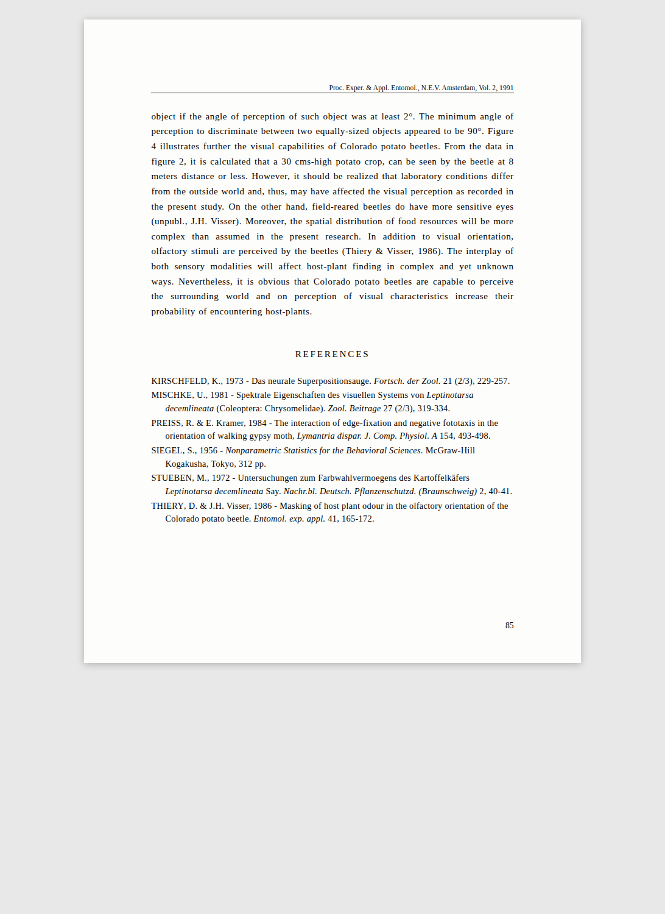Proc. Exper. & Appl. Entomol., N.E.V. Amsterdam, Vol. 2, 1991
object if the angle of perception of such object was at least 2°. The minimum angle of perception to discriminate between two equally-sized objects appeared to be 90°. Figure 4 illustrates further the visual capabilities of Colorado potato beetles. From the data in figure 2, it is calculated that a 30 cms-high potato crop, can be seen by the beetle at 8 meters distance or less. However, it should be realized that laboratory conditions differ from the outside world and, thus, may have affected the visual perception as recorded in the present study. On the other hand, field-reared beetles do have more sensitive eyes (unpubl., J.H. Visser). Moreover, the spatial distribution of food resources will be more complex than assumed in the present research. In addition to visual orientation, olfactory stimuli are perceived by the beetles (Thiery & Visser, 1986). The interplay of both sensory modalities will affect host-plant finding in complex and yet unknown ways. Nevertheless, it is obvious that Colorado potato beetles are capable to perceive the surrounding world and on perception of visual characteristics increase their probability of encountering host-plants.
REFERENCES
KIRSCHFELD, K., 1973 - Das neurale Superpositionsauge. Fortsch. der Zool. 21 (2/3), 229-257.
MISCHKE, U., 1981 - Spektrale Eigenschaften des visuellen Systems von Leptinotarsa decemlineata (Coleoptera: Chrysomelidae). Zool. Beitrage 27 (2/3), 319-334.
PREISS, R. & E. Kramer, 1984 - The interaction of edge-fixation and negative fototaxis in the orientation of walking gypsy moth, Lymantria dispar. J. Comp. Physiol. A 154, 493-498.
SIEGEL, S., 1956 - Nonparametric Statistics for the Behavioral Sciences. McGraw-Hill Kogakusha, Tokyo, 312 pp.
STUEBEN, M., 1972 - Untersuchungen zum Farbwahlvermoegens des Kartoffelkäfers Leptinotarsa decemlineata Say. Nachr.bl. Deutsch. Pflanzenschutzd. (Braunschweig) 2, 40-41.
THIERY, D. & J.H. Visser, 1986 - Masking of host plant odour in the olfactory orientation of the Colorado potato beetle. Entomol. exp. appl. 41, 165-172.
85